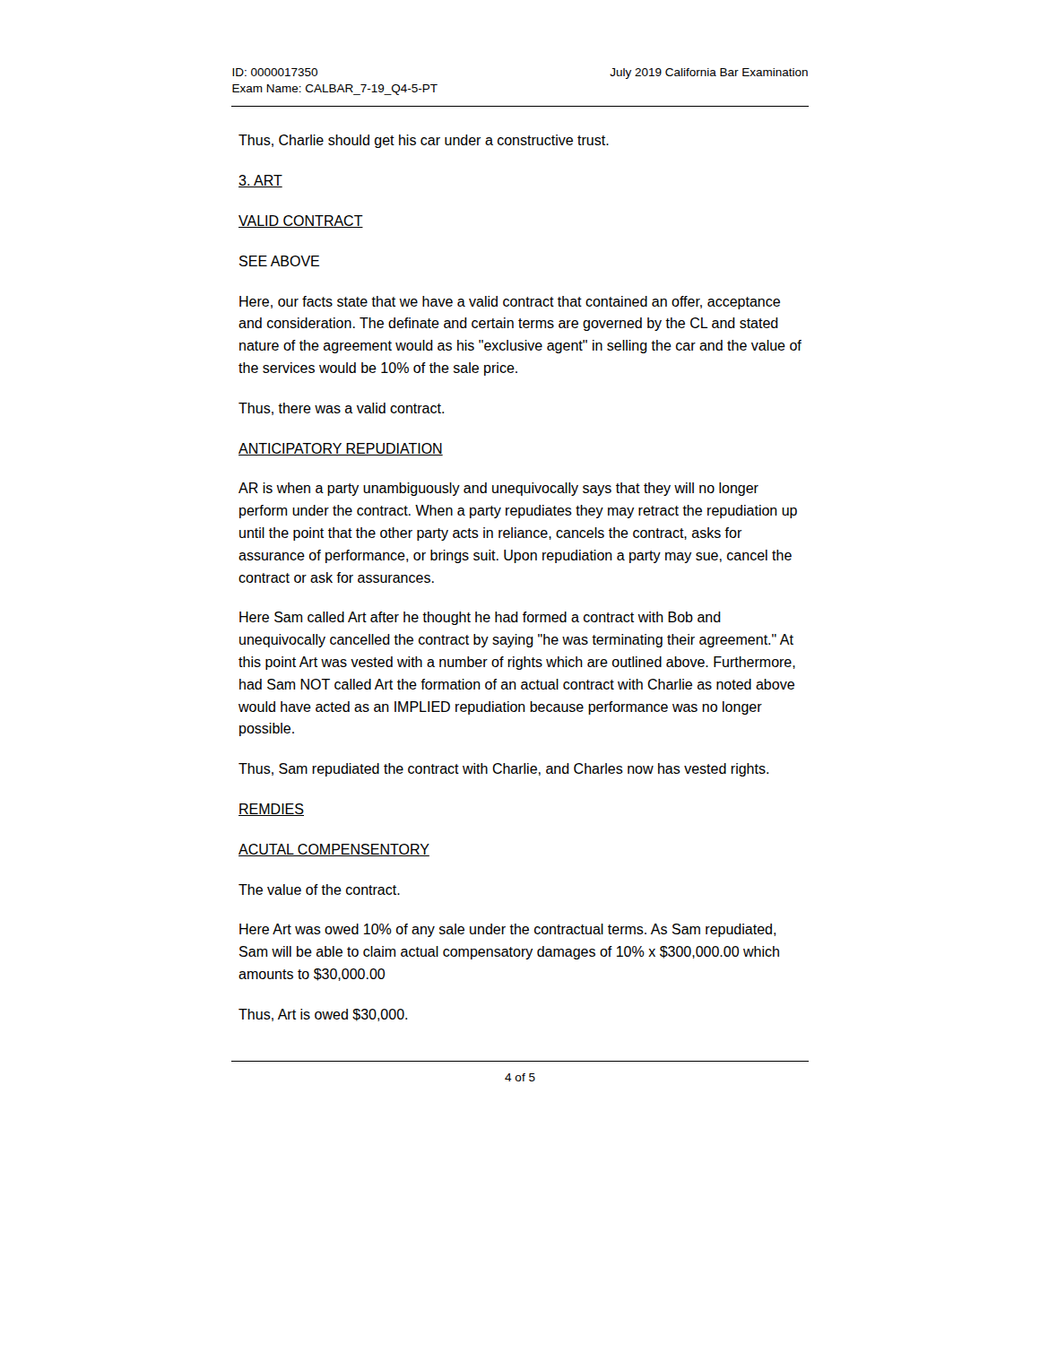ID: 0000017350
Exam Name: CALBAR_7-19_Q4-5-PT
July 2019 California Bar Examination
Thus, Charlie should get his car under a constructive trust.
3. ART
VALID CONTRACT
SEE ABOVE
Here, our facts state that we have a valid contract that contained an offer, acceptance and consideration. The definate and certain terms are governed by the CL and stated nature of the agreement would as his "exclusive agent" in selling the car and the value of the services would be 10% of the sale price.
Thus, there was a valid contract.
ANTICIPATORY REPUDIATION
AR is when a party unambiguously and unequivocally says that they will no longer perform under the contract. When a party repudiates they may retract the repudiation up until the point that the other party acts in reliance, cancels the contract, asks for assurance of performance, or brings suit. Upon repudiation a party may sue, cancel the contract or ask for assurances.
Here Sam called Art after he thought he had formed a contract with Bob and unequivocally cancelled the contract by saying "he was terminating their agreement." At this point Art was vested with a number of rights which are outlined above. Furthermore, had Sam NOT called Art the formation of an actual contract with Charlie as noted above would have acted as an IMPLIED repudiation because performance was no longer possible.
Thus, Sam repudiated the contract with Charlie, and Charles now has vested rights.
REMDIES
ACUTAL COMPENSENTORY
The value of the contract.
Here Art was owed 10% of any sale under the contractual terms. As Sam repudiated, Sam will be able to claim actual compensatory damages of 10% x $300,000.00 which amounts to $30,000.00
Thus, Art is owed $30,000.
4 of 5